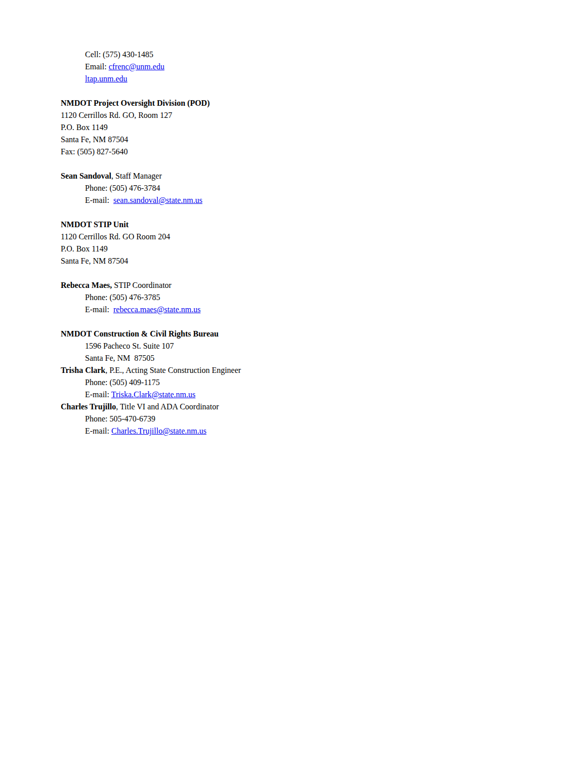Cell: (575) 430-1485
Email: cfrenc@unm.edu
ltap.unm.edu
NMDOT Project Oversight Division (POD)
1120 Cerrillos Rd. GO, Room 127
P.O. Box 1149
Santa Fe, NM 87504
Fax: (505) 827-5640
Sean Sandoval, Staff Manager
Phone: (505) 476-3784
E-mail: sean.sandoval@state.nm.us
NMDOT STIP Unit
1120 Cerrillos Rd. GO Room 204
P.O. Box 1149
Santa Fe, NM 87504
Rebecca Maes, STIP Coordinator
Phone: (505) 476-3785
E-mail: rebecca.maes@state.nm.us
NMDOT Construction & Civil Rights Bureau
1596 Pacheco St. Suite 107
Santa Fe, NM 87505
Trisha Clark, P.E., Acting State Construction Engineer
Phone: (505) 409-1175
E-mail: Triska.Clark@state.nm.us
Charles Trujillo, Title VI and ADA Coordinator
Phone: 505-470-6739
E-mail: Charles.Trujillo@state.nm.us